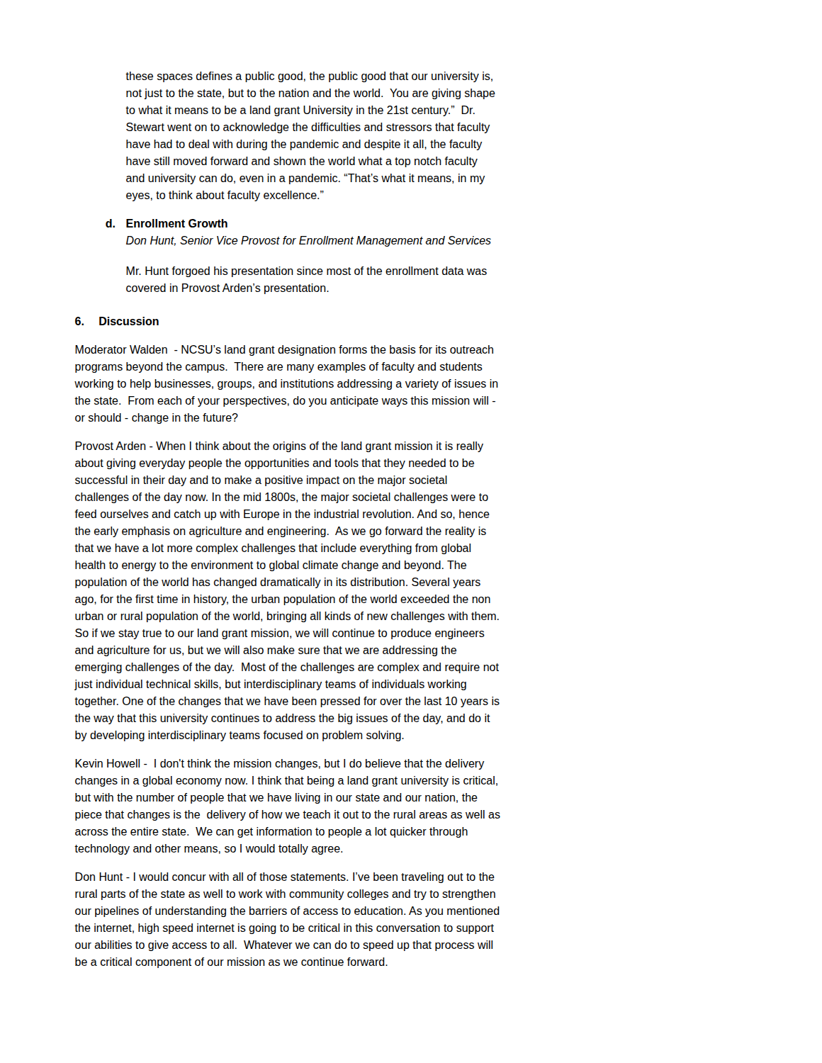these spaces defines a public good, the public good that our university is, not just to the state, but to the nation and the world. You are giving shape to what it means to be a land grant University in the 21st century.” Dr. Stewart went on to acknowledge the difficulties and stressors that faculty have had to deal with during the pandemic and despite it all, the faculty have still moved forward and shown the world what a top notch faculty and university can do, even in a pandemic. “That’s what it means, in my eyes, to think about faculty excellence.”
d. Enrollment Growth Don Hunt, Senior Vice Provost for Enrollment Management and Services
Mr. Hunt forgoed his presentation since most of the enrollment data was covered in Provost Arden’s presentation.
6. Discussion
Moderator Walden - NCSU’s land grant designation forms the basis for its outreach programs beyond the campus. There are many examples of faculty and students working to help businesses, groups, and institutions addressing a variety of issues in the state. From each of your perspectives, do you anticipate ways this mission will - or should - change in the future?
Provost Arden - When I think about the origins of the land grant mission it is really about giving everyday people the opportunities and tools that they needed to be successful in their day and to make a positive impact on the major societal challenges of the day now. In the mid 1800s, the major societal challenges were to feed ourselves and catch up with Europe in the industrial revolution. And so, hence the early emphasis on agriculture and engineering. As we go forward the reality is that we have a lot more complex challenges that include everything from global health to energy to the environment to global climate change and beyond. The population of the world has changed dramatically in its distribution. Several years ago, for the first time in history, the urban population of the world exceeded the non urban or rural population of the world, bringing all kinds of new challenges with them. So if we stay true to our land grant mission, we will continue to produce engineers and agriculture for us, but we will also make sure that we are addressing the emerging challenges of the day. Most of the challenges are complex and require not just individual technical skills, but interdisciplinary teams of individuals working together. One of the changes that we have been pressed for over the last 10 years is the way that this university continues to address the big issues of the day, and do it by developing interdisciplinary teams focused on problem solving.
Kevin Howell - I don't think the mission changes, but I do believe that the delivery changes in a global economy now. I think that being a land grant university is critical, but with the number of people that we have living in our state and our nation, the piece that changes is the delivery of how we teach it out to the rural areas as well as across the entire state. We can get information to people a lot quicker through technology and other means, so I would totally agree.
Don Hunt - I would concur with all of those statements. I’ve been traveling out to the rural parts of the state as well to work with community colleges and try to strengthen our pipelines of understanding the barriers of access to education. As you mentioned the internet, high speed internet is going to be critical in this conversation to support our abilities to give access to all. Whatever we can do to speed up that process will be a critical component of our mission as we continue forward.